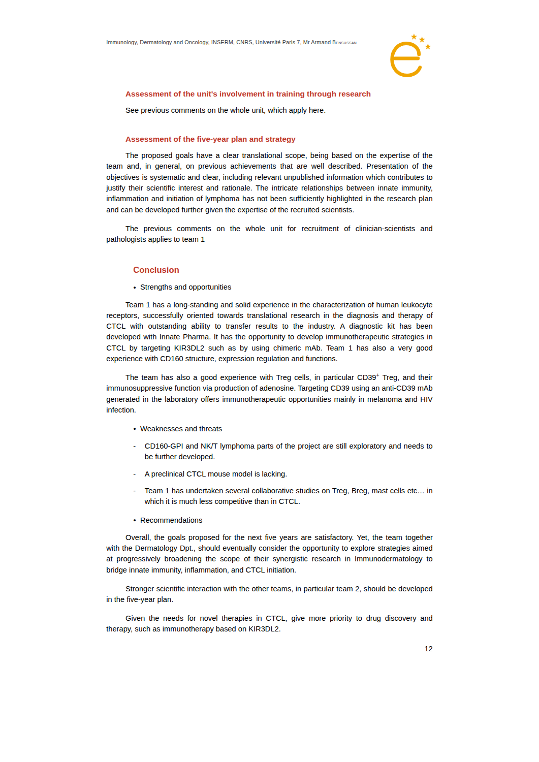Immunology, Dermatology and Oncology, INSERM, CNRS, Université Paris 7, Mr Armand Bensussan
Assessment of the unit's involvement in training through research
See previous comments on the whole unit, which apply here.
Assessment of the five-year plan and strategy
The proposed goals have a clear translational scope, being based on the expertise of the team and, in general, on previous achievements that are well described. Presentation of the objectives is systematic and clear, including relevant unpublished information which contributes to justify their scientific interest and rationale. The intricate relationships between innate immunity, inflammation and initiation of lymphoma has not been sufficiently highlighted in the research plan and can be developed further given the expertise of the recruited scientists.
The previous comments on the whole unit for recruitment of clinician-scientists and pathologists applies to team 1
Conclusion
Strengths and opportunities
Team 1 has a long-standing and solid experience in the characterization of human leukocyte receptors, successfully oriented towards translational research in the diagnosis and therapy of CTCL with outstanding ability to transfer results to the industry. A diagnostic kit has been developed with Innate Pharma. It has the opportunity to develop immunotherapeutic strategies in CTCL by targeting KIR3DL2 such as by using chimeric mAb. Team 1 has also a very good experience with CD160 structure, expression regulation and functions.
The team has also a good experience with Treg cells, in particular CD39+ Treg, and their immunosuppressive function via production of adenosine. Targeting CD39 using an anti-CD39 mAb generated in the laboratory offers immunotherapeutic opportunities mainly in melanoma and HIV infection.
Weaknesses and threats
CD160-GPI and NK/T lymphoma parts of the project are still exploratory and needs to be further developed.
A preclinical CTCL mouse model is lacking.
Team 1 has undertaken several collaborative studies on Treg, Breg, mast cells etc… in which it is much less competitive than in CTCL.
Recommendations
Overall, the goals proposed for the next five years are satisfactory. Yet, the team together with the Dermatology Dpt., should eventually consider the opportunity to explore strategies aimed at progressively broadening the scope of their synergistic research in Immunodermatology to bridge innate immunity, inflammation, and CTCL initiation.
Stronger scientific interaction with the other teams, in particular team 2, should be developed in the five-year plan.
Given the needs for novel therapies in CTCL, give more priority to drug discovery and therapy, such as immunotherapy based on KIR3DL2.
12